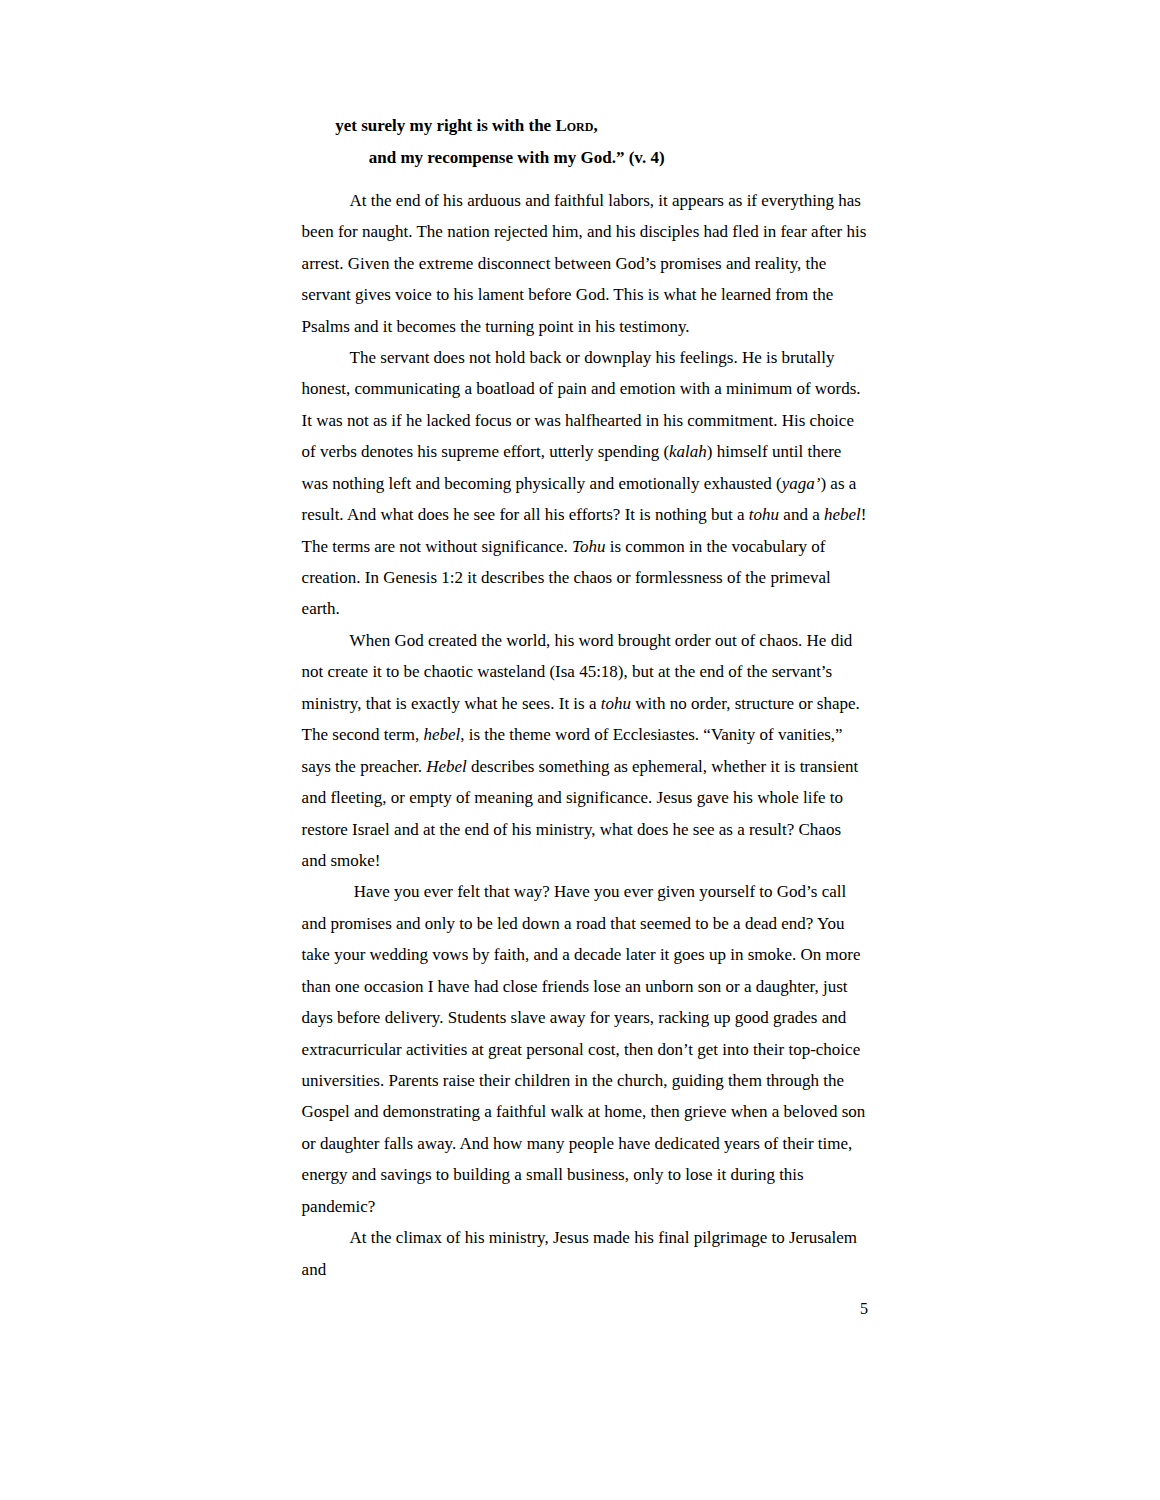yet surely my right is with the Lord,
and my recompense with my God.” (v. 4)
At the end of his arduous and faithful labors, it appears as if everything has been for naught. The nation rejected him, and his disciples had fled in fear after his arrest. Given the extreme disconnect between God’s promises and reality, the servant gives voice to his lament before God. This is what he learned from the Psalms and it becomes the turning point in his testimony.
The servant does not hold back or downplay his feelings. He is brutally honest, communicating a boatload of pain and emotion with a minimum of words. It was not as if he lacked focus or was halfhearted in his commitment. His choice of verbs denotes his supreme effort, utterly spending (kalah) himself until there was nothing left and becoming physically and emotionally exhausted (yaga’) as a result. And what does he see for all his efforts? It is nothing but a tohu and a hebel! The terms are not without significance. Tohu is common in the vocabulary of creation. In Genesis 1:2 it describes the chaos or formlessness of the primeval earth.
When God created the world, his word brought order out of chaos. He did not create it to be chaotic wasteland (Isa 45:18), but at the end of the servant’s ministry, that is exactly what he sees. It is a tohu with no order, structure or shape. The second term, hebel, is the theme word of Ecclesiastes. “Vanity of vanities,” says the preacher. Hebel describes something as ephemeral, whether it is transient and fleeting, or empty of meaning and significance. Jesus gave his whole life to restore Israel and at the end of his ministry, what does he see as a result? Chaos and smoke!
Have you ever felt that way? Have you ever given yourself to God’s call and promises and only to be led down a road that seemed to be a dead end? You take your wedding vows by faith, and a decade later it goes up in smoke. On more than one occasion I have had close friends lose an unborn son or a daughter, just days before delivery. Students slave away for years, racking up good grades and extracurricular activities at great personal cost, then don’t get into their top-choice universities. Parents raise their children in the church, guiding them through the Gospel and demonstrating a faithful walk at home, then grieve when a beloved son or daughter falls away. And how many people have dedicated years of their time, energy and savings to building a small business, only to lose it during this pandemic?
At the climax of his ministry, Jesus made his final pilgrimage to Jerusalem and
5